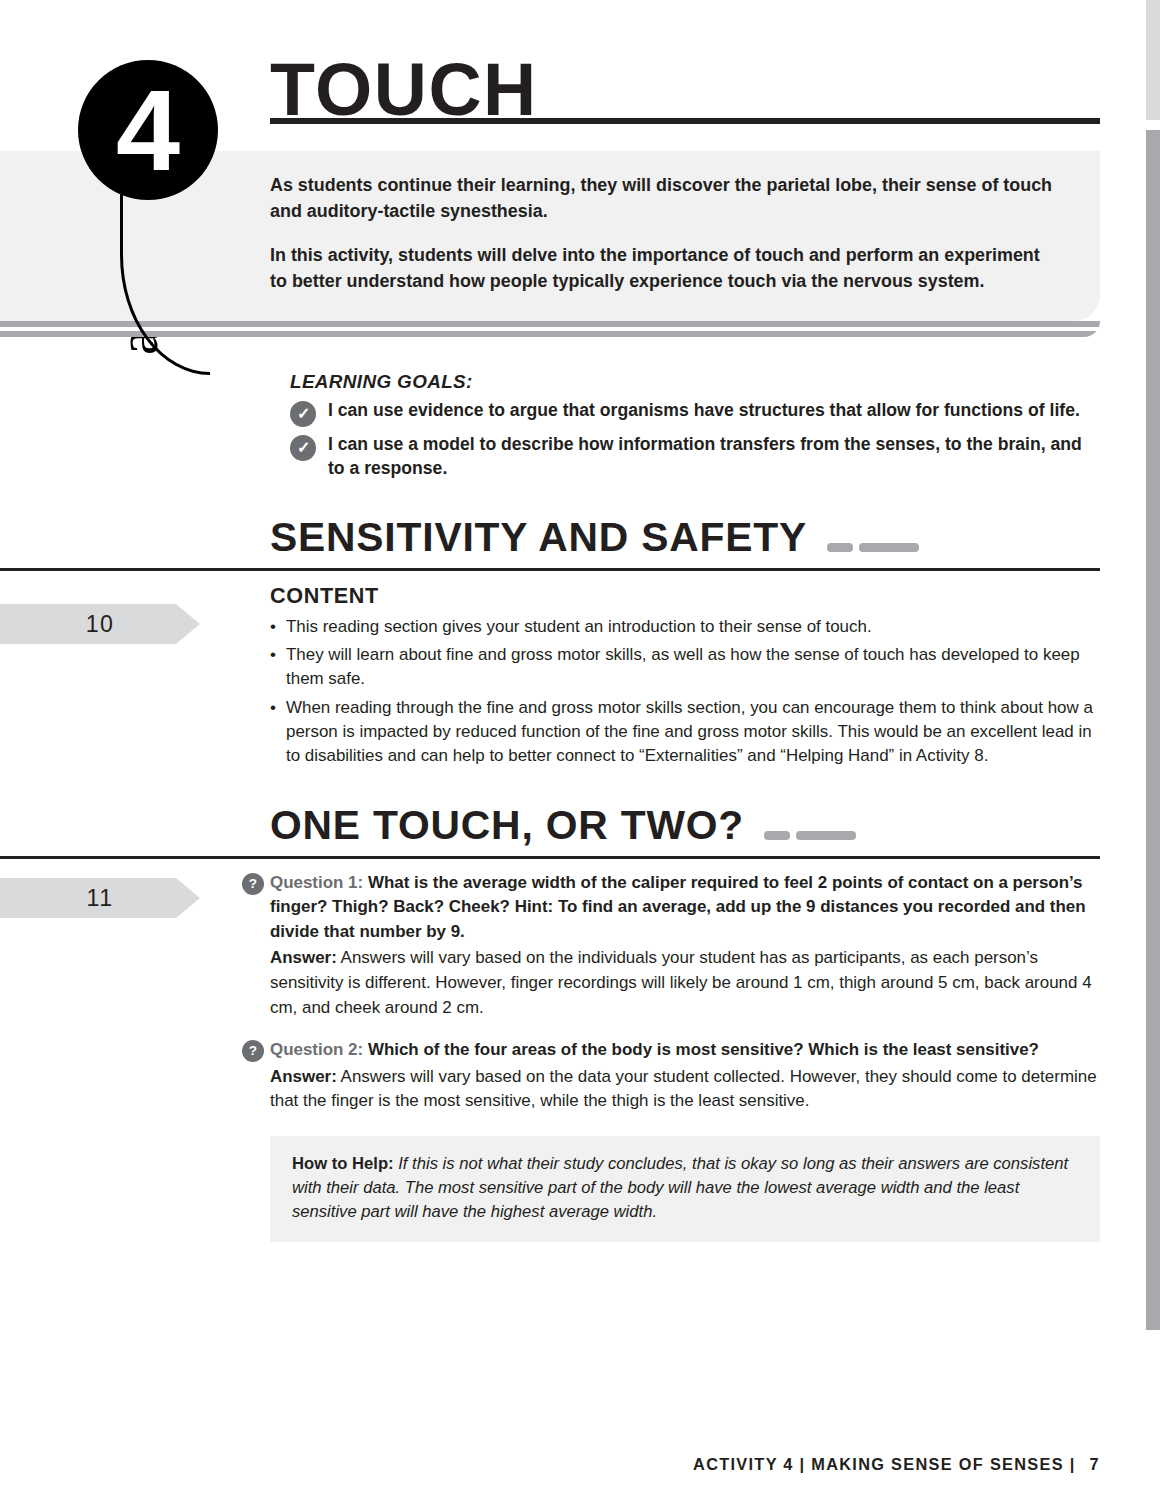10
11
4
activity
TOUCH
As students continue their learning, they will discover the parietal lobe, their sense of touch and auditory-tactile synesthesia.
In this activity, students will delve into the importance of touch and perform an experiment to better understand how people typically experience touch via the nervous system.
LEARNING GOALS:
✓
I can use evidence to argue that organisms have structures that allow for functions of life.
✓
I can use a model to describe how information transfers from the senses, to the brain, and to a response.
SENSITIVITY AND SAFETY
CONTENT
This reading section gives your student an introduction to their sense of touch.
They will learn about fine and gross motor skills, as well as how the sense of touch has developed to keep them safe.
When reading through the fine and gross motor skills section, you can encourage them to think about how a person is impacted by reduced function of the fine and gross motor skills. This would be an excellent lead in to disabilities and can help to better connect to “Externalities” and “Helping Hand” in Activity 8.
ONE TOUCH, OR TWO?
?
Question 1: What is the average width of the caliper required to feel 2 points of contact on a person’s finger? Thigh? Back? Cheek? Hint: To find an average, add up the 9 distances you recorded and then divide that number by 9.
Answer: Answers will vary based on the individuals your student has as participants, as each person’s sensitivity is different. However, finger recordings will likely be around 1 cm, thigh around 5 cm, back around 4 cm, and cheek around 2 cm.
?
Question 2: Which of the four areas of the body is most sensitive? Which is the least sensitive?
Answer: Answers will vary based on the data your student collected. However, they should come to determine that the finger is the most sensitive, while the thigh is the least sensitive.
How to Help: If this is not what their study concludes, that is okay so long as their answers are consistent with their data. The most sensitive part of the body will have the lowest average width and the least sensitive part will have the highest average width.
ACTIVITY 4 | MAKING SENSE OF SENSES |7